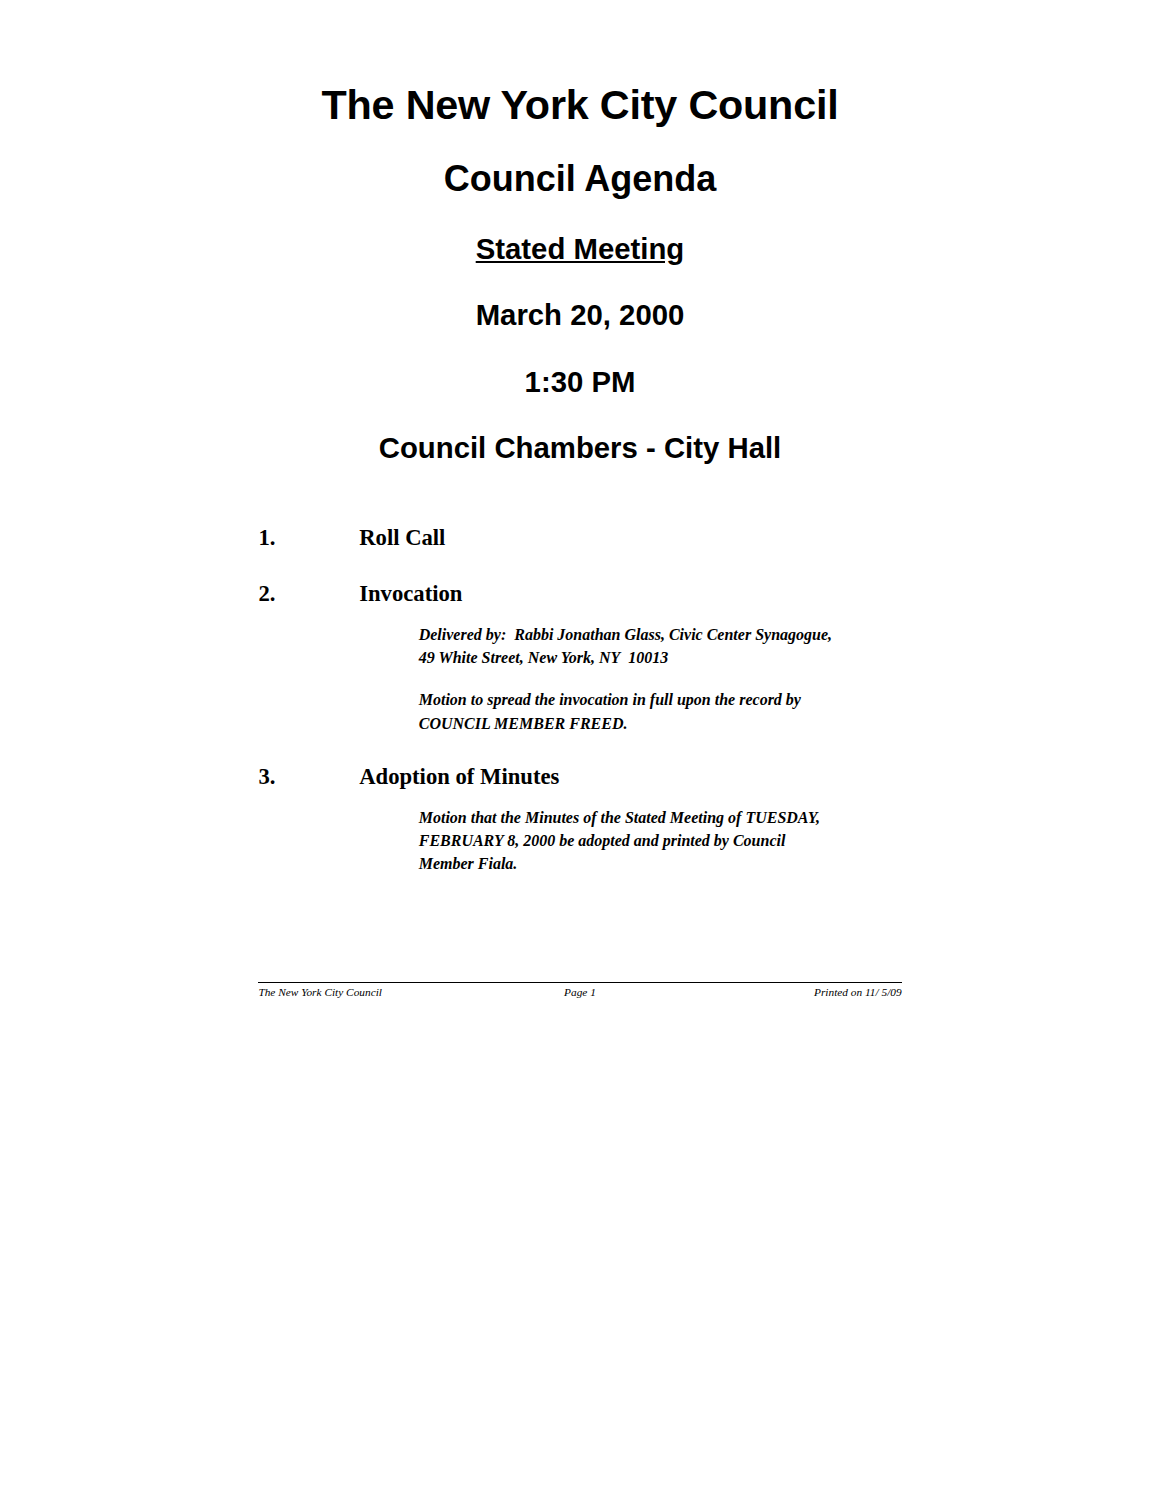The New York City Council
Council Agenda
Stated Meeting
March 20, 2000
1:30 PM
Council Chambers - City Hall
1.
Roll Call
2.
Invocation
Delivered by: Rabbi Jonathan Glass, Civic Center Synagogue,
49 White Street, New York, NY 10013
Motion to spread the invocation in full upon the record by
COUNCIL MEMBER FREED.
3.
Adoption of Minutes
Motion that the Minutes of the Stated Meeting of TUESDAY,
FEBRUARY 8, 2000 be adopted and printed by Council
Member Fiala.
The New York City Council
Page 1
Printed on 11/ 5/09